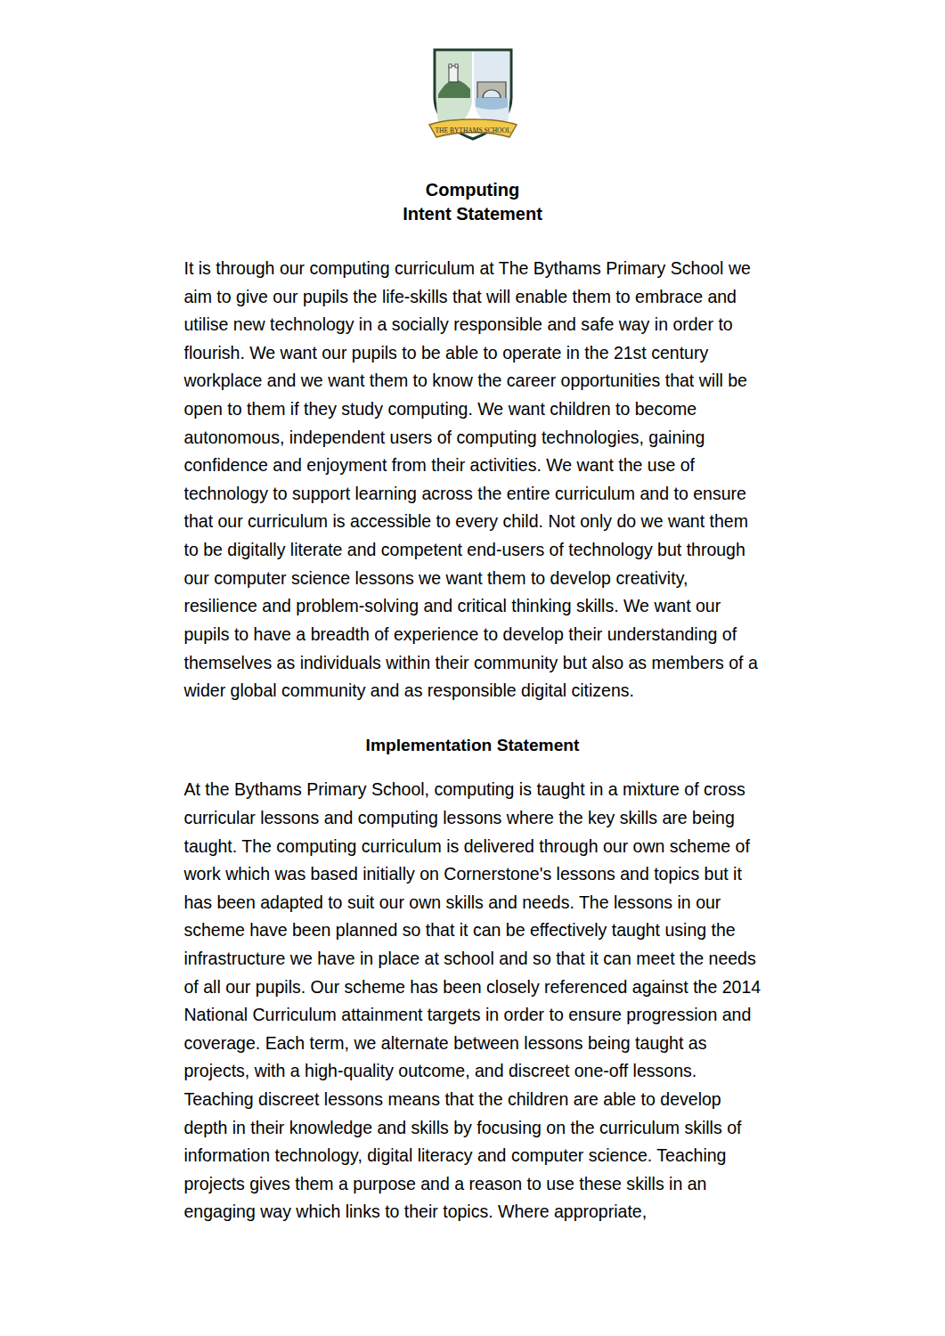THE BYTHAMS SCHOOL
Computing
Intent Statement
It is through our computing curriculum at The Bythams Primary School we aim to give our pupils the life-skills that will enable them to embrace and utilise new technology in a socially responsible and safe way in order to flourish. We want our pupils to be able to operate in the 21st century workplace and we want them to know the career opportunities that will be open to them if they study computing. We want children to become autonomous, independent users of computing technologies, gaining confidence and enjoyment from their activities. We want the use of technology to support learning across the entire curriculum and to ensure that our curriculum is accessible to every child. Not only do we want them to be digitally literate and competent end-users of technology but through our computer science lessons we want them to develop creativity, resilience and problem-solving and critical thinking skills. We want our pupils to have a breadth of experience to develop their understanding of themselves as individuals within their community but also as members of a wider global community and as responsible digital citizens.
Implementation Statement
At the Bythams Primary School, computing is taught in a mixture of cross curricular lessons and computing lessons where the key skills are being taught. The computing curriculum is delivered through our own scheme of work which was based initially on Cornerstone's lessons and topics but it has been adapted to suit our own skills and needs. The lessons in our scheme have been planned so that it can be effectively taught using the infrastructure we have in place at school and so that it can meet the needs of all our pupils. Our scheme has been closely referenced against the 2014 National Curriculum attainment targets in order to ensure progression and coverage. Each term, we alternate between lessons being taught as projects, with a high-quality outcome, and discreet one-off lessons. Teaching discreet lessons means that the children are able to develop depth in their knowledge and skills by focusing on the curriculum skills of information technology, digital literacy and computer science. Teaching projects gives them a purpose and a reason to use these skills in an engaging way which links to their topics. Where appropriate,